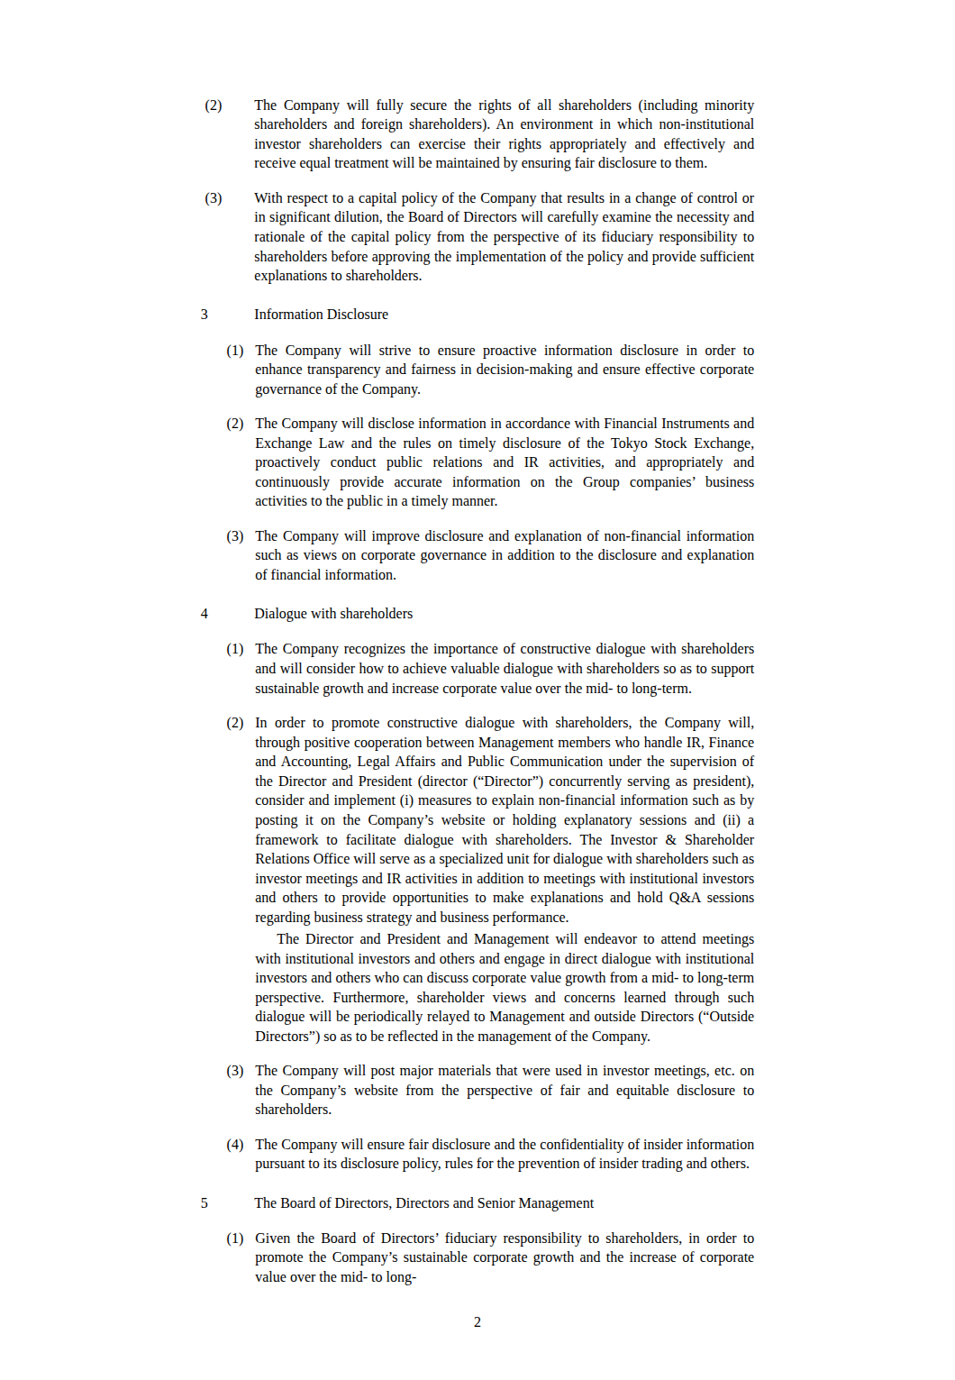(2)
The Company will fully secure the rights of all shareholders (including minority shareholders and foreign shareholders). An environment in which non-institutional investor shareholders can exercise their rights appropriately and effectively and receive equal treatment will be maintained by ensuring fair disclosure to them.
(3)
With respect to a capital policy of the Company that results in a change of control or in significant dilution, the Board of Directors will carefully examine the necessity and rationale of the capital policy from the perspective of its fiduciary responsibility to shareholders before approving the implementation of the policy and provide sufficient explanations to shareholders.
3
Information Disclosure
(1)
The Company will strive to ensure proactive information disclosure in order to enhance transparency and fairness in decision-making and ensure effective corporate governance of the Company.
(2)
The Company will disclose information in accordance with Financial Instruments and Exchange Law and the rules on timely disclosure of the Tokyo Stock Exchange, proactively conduct public relations and IR activities, and appropriately and continuously provide accurate information on the Group companies’ business activities to the public in a timely manner.
(3)
The Company will improve disclosure and explanation of non-financial information such as views on corporate governance in addition to the disclosure and explanation of financial information.
4
Dialogue with shareholders
(1)
The Company recognizes the importance of constructive dialogue with shareholders and will consider how to achieve valuable dialogue with shareholders so as to support sustainable growth and increase corporate value over the mid- to long-term.
(2)
In order to promote constructive dialogue with shareholders, the Company will, through positive cooperation between Management members who handle IR, Finance and Accounting, Legal Affairs and Public Communication under the supervision of the Director and President (director (“Director”) concurrently serving as president), consider and implement (i) measures to explain non-financial information such as by posting it on the Company’s website or holding explanatory sessions and (ii) a framework to facilitate dialogue with shareholders. The Investor & Shareholder Relations Office will serve as a specialized unit for dialogue with shareholders such as investor meetings and IR activities in addition to meetings with institutional investors and others to provide opportunities to make explanations and hold Q&A sessions regarding business strategy and business performance.
The Director and President and Management will endeavor to attend meetings with institutional investors and others and engage in direct dialogue with institutional investors and others who can discuss corporate value growth from a mid- to long-term perspective. Furthermore, shareholder views and concerns learned through such dialogue will be periodically relayed to Management and outside Directors (“Outside Directors”) so as to be reflected in the management of the Company.
(3)
The Company will post major materials that were used in investor meetings, etc. on the Company’s website from the perspective of fair and equitable disclosure to shareholders.
(4)
The Company will ensure fair disclosure and the confidentiality of insider information pursuant to its disclosure policy, rules for the prevention of insider trading and others.
5
The Board of Directors, Directors and Senior Management
(1)
Given the Board of Directors’ fiduciary responsibility to shareholders, in order to promote the Company’s sustainable corporate growth and the increase of corporate value over the mid- to long-
2